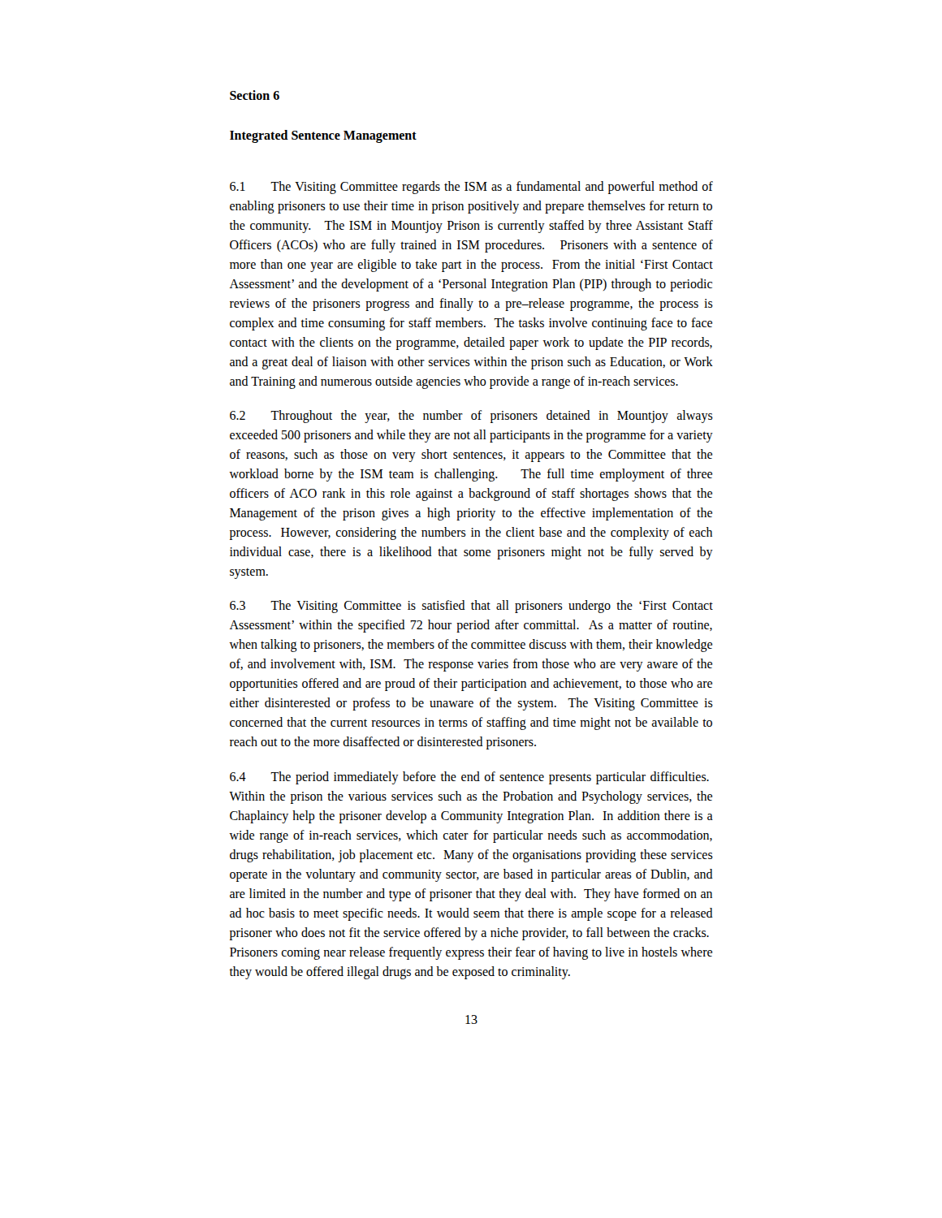Section 6
Integrated Sentence Management
6.1 The Visiting Committee regards the ISM as a fundamental and powerful method of enabling prisoners to use their time in prison positively and prepare themselves for return to the community. The ISM in Mountjoy Prison is currently staffed by three Assistant Staff Officers (ACOs) who are fully trained in ISM procedures. Prisoners with a sentence of more than one year are eligible to take part in the process. From the initial ‘First Contact Assessment’ and the development of a ‘Personal Integration Plan (PIP) through to periodic reviews of the prisoners progress and finally to a pre–release programme, the process is complex and time consuming for staff members. The tasks involve continuing face to face contact with the clients on the programme, detailed paper work to update the PIP records, and a great deal of liaison with other services within the prison such as Education, or Work and Training and numerous outside agencies who provide a range of in-reach services.
6.2 Throughout the year, the number of prisoners detained in Mountjoy always exceeded 500 prisoners and while they are not all participants in the programme for a variety of reasons, such as those on very short sentences, it appears to the Committee that the workload borne by the ISM team is challenging. The full time employment of three officers of ACO rank in this role against a background of staff shortages shows that the Management of the prison gives a high priority to the effective implementation of the process. However, considering the numbers in the client base and the complexity of each individual case, there is a likelihood that some prisoners might not be fully served by system.
6.3 The Visiting Committee is satisfied that all prisoners undergo the ‘First Contact Assessment’ within the specified 72 hour period after committal. As a matter of routine, when talking to prisoners, the members of the committee discuss with them, their knowledge of, and involvement with, ISM. The response varies from those who are very aware of the opportunities offered and are proud of their participation and achievement, to those who are either disinterested or profess to be unaware of the system. The Visiting Committee is concerned that the current resources in terms of staffing and time might not be available to reach out to the more disaffected or disinterested prisoners.
6.4 The period immediately before the end of sentence presents particular difficulties. Within the prison the various services such as the Probation and Psychology services, the Chaplaincy help the prisoner develop a Community Integration Plan. In addition there is a wide range of in-reach services, which cater for particular needs such as accommodation, drugs rehabilitation, job placement etc. Many of the organisations providing these services operate in the voluntary and community sector, are based in particular areas of Dublin, and are limited in the number and type of prisoner that they deal with. They have formed on an ad hoc basis to meet specific needs. It would seem that there is ample scope for a released prisoner who does not fit the service offered by a niche provider, to fall between the cracks. Prisoners coming near release frequently express their fear of having to live in hostels where they would be offered illegal drugs and be exposed to criminality.
13